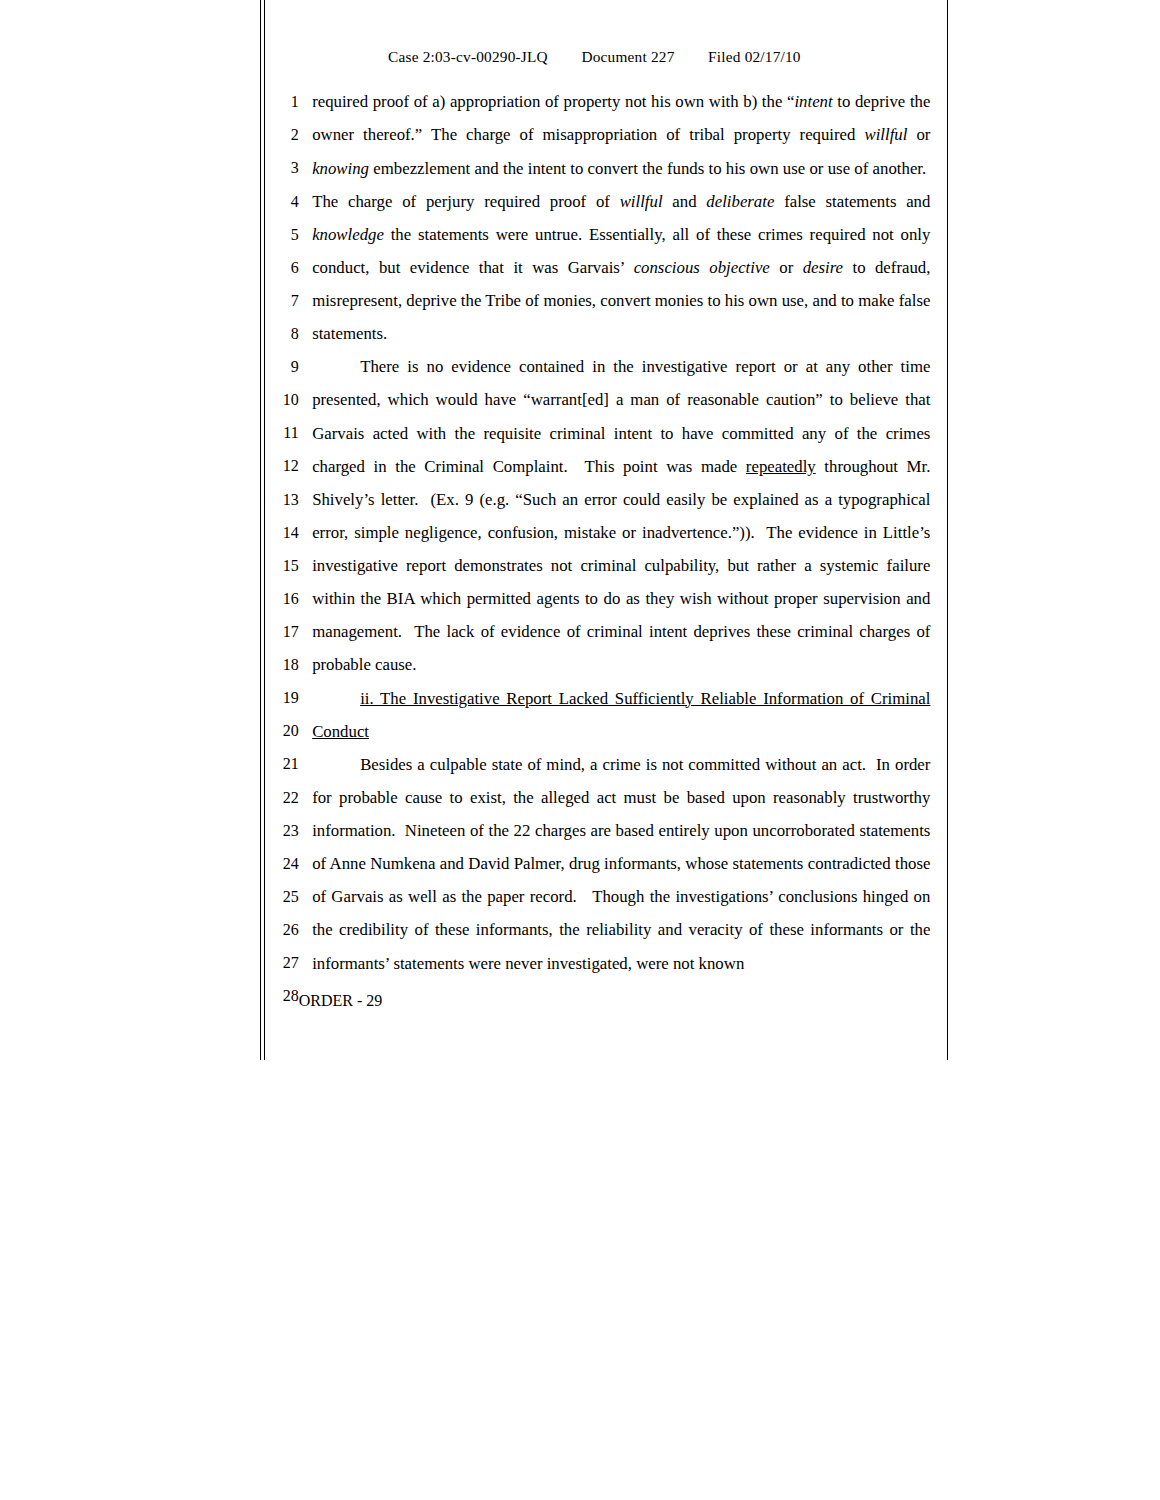Case 2:03-cv-00290-JLQ Document 227 Filed 02/17/10
1
2
3
4
5
6
7
8
9
10
11
12
13
14
15
16
17
18
19
20
21
22
23
24
25
26
27
28
required proof of a) appropriation of property not his own with b) the “intent to deprive the owner thereof.” The charge of misappropriation of tribal property required willful or knowing embezzlement and the intent to convert the funds to his own use or use of another. The charge of perjury required proof of willful and deliberate false statements and knowledge the statements were untrue. Essentially, all of these crimes required not only conduct, but evidence that it was Garvais’ conscious objective or desire to defraud, misrepresent, deprive the Tribe of monies, convert monies to his own use, and to make false statements.
There is no evidence contained in the investigative report or at any other time presented, which would have “warrant[ed] a man of reasonable caution” to believe that Garvais acted with the requisite criminal intent to have committed any of the crimes charged in the Criminal Complaint. This point was made repeatedly throughout Mr. Shively’s letter. (Ex. 9 (e.g. “Such an error could easily be explained as a typographical error, simple negligence, confusion, mistake or inadvertence.”)). The evidence in Little’s investigative report demonstrates not criminal culpability, but rather a systemic failure within the BIA which permitted agents to do as they wish without proper supervision and management. The lack of evidence of criminal intent deprives these criminal charges of probable cause.
ii. The Investigative Report Lacked Sufficiently Reliable Information of Criminal Conduct
Besides a culpable state of mind, a crime is not committed without an act. In order for probable cause to exist, the alleged act must be based upon reasonably trustworthy information. Nineteen of the 22 charges are based entirely upon uncorroborated statements of Anne Numkena and David Palmer, drug informants, whose statements contradicted those of Garvais as well as the paper record. Though the investigations’ conclusions hinged on the credibility of these informants, the reliability and veracity of these informants or the informants’ statements were never investigated, were not known
ORDER - 29